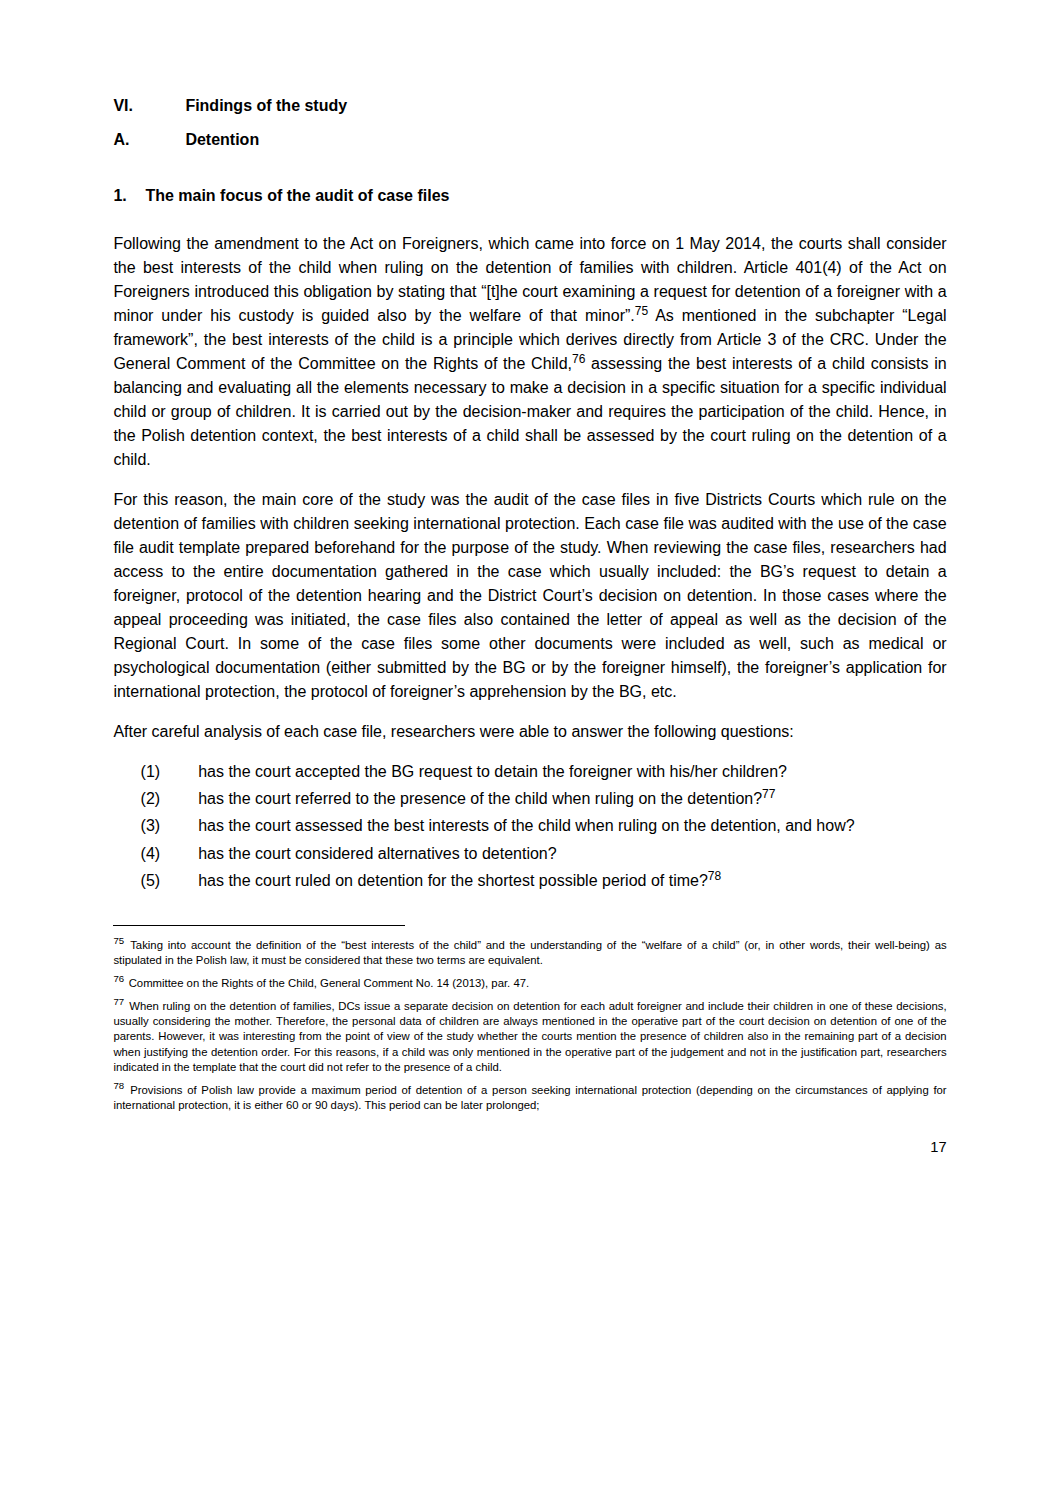VI. Findings of the study
A. Detention
1. The main focus of the audit of case files
Following the amendment to the Act on Foreigners, which came into force on 1 May 2014, the courts shall consider the best interests of the child when ruling on the detention of families with children. Article 401(4) of the Act on Foreigners introduced this obligation by stating that “[t]he court examining a request for detention of a foreigner with a minor under his custody is guided also by the welfare of that minor”.75 As mentioned in the subchapter “Legal framework”, the best interests of the child is a principle which derives directly from Article 3 of the CRC. Under the General Comment of the Committee on the Rights of the Child,76 assessing the best interests of a child consists in balancing and evaluating all the elements necessary to make a decision in a specific situation for a specific individual child or group of children. It is carried out by the decision-maker and requires the participation of the child. Hence, in the Polish detention context, the best interests of a child shall be assessed by the court ruling on the detention of a child.
For this reason, the main core of the study was the audit of the case files in five Districts Courts which rule on the detention of families with children seeking international protection. Each case file was audited with the use of the case file audit template prepared beforehand for the purpose of the study. When reviewing the case files, researchers had access to the entire documentation gathered in the case which usually included: the BG’s request to detain a foreigner, protocol of the detention hearing and the District Court’s decision on detention. In those cases where the appeal proceeding was initiated, the case files also contained the letter of appeal as well as the decision of the Regional Court. In some of the case files some other documents were included as well, such as medical or psychological documentation (either submitted by the BG or by the foreigner himself), the foreigner’s application for international protection, the protocol of foreigner’s apprehension by the BG, etc.
After careful analysis of each case file, researchers were able to answer the following questions:
(1) has the court accepted the BG request to detain the foreigner with his/her children?
(2) has the court referred to the presence of the child when ruling on the detention?77
(3) has the court assessed the best interests of the child when ruling on the detention, and how?
(4) has the court considered alternatives to detention?
(5) has the court ruled on detention for the shortest possible period of time?78
75 Taking into account the definition of the “best interests of the child” and the understanding of the “welfare of a child” (or, in other words, their well-being) as stipulated in the Polish law, it must be considered that these two terms are equivalent.
76 Committee on the Rights of the Child, General Comment No. 14 (2013), par. 47.
77 When ruling on the detention of families, DCs issue a separate decision on detention for each adult foreigner and include their children in one of these decisions, usually considering the mother. Therefore, the personal data of children are always mentioned in the operative part of the court decision on detention of one of the parents. However, it was interesting from the point of view of the study whether the courts mention the presence of children also in the remaining part of a decision when justifying the detention order. For this reasons, if a child was only mentioned in the operative part of the judgement and not in the justification part, researchers indicated in the template that the court did not refer to the presence of a child.
78 Provisions of Polish law provide a maximum period of detention of a person seeking international protection (depending on the circumstances of applying for international protection, it is either 60 or 90 days). This period can be later prolonged;
17